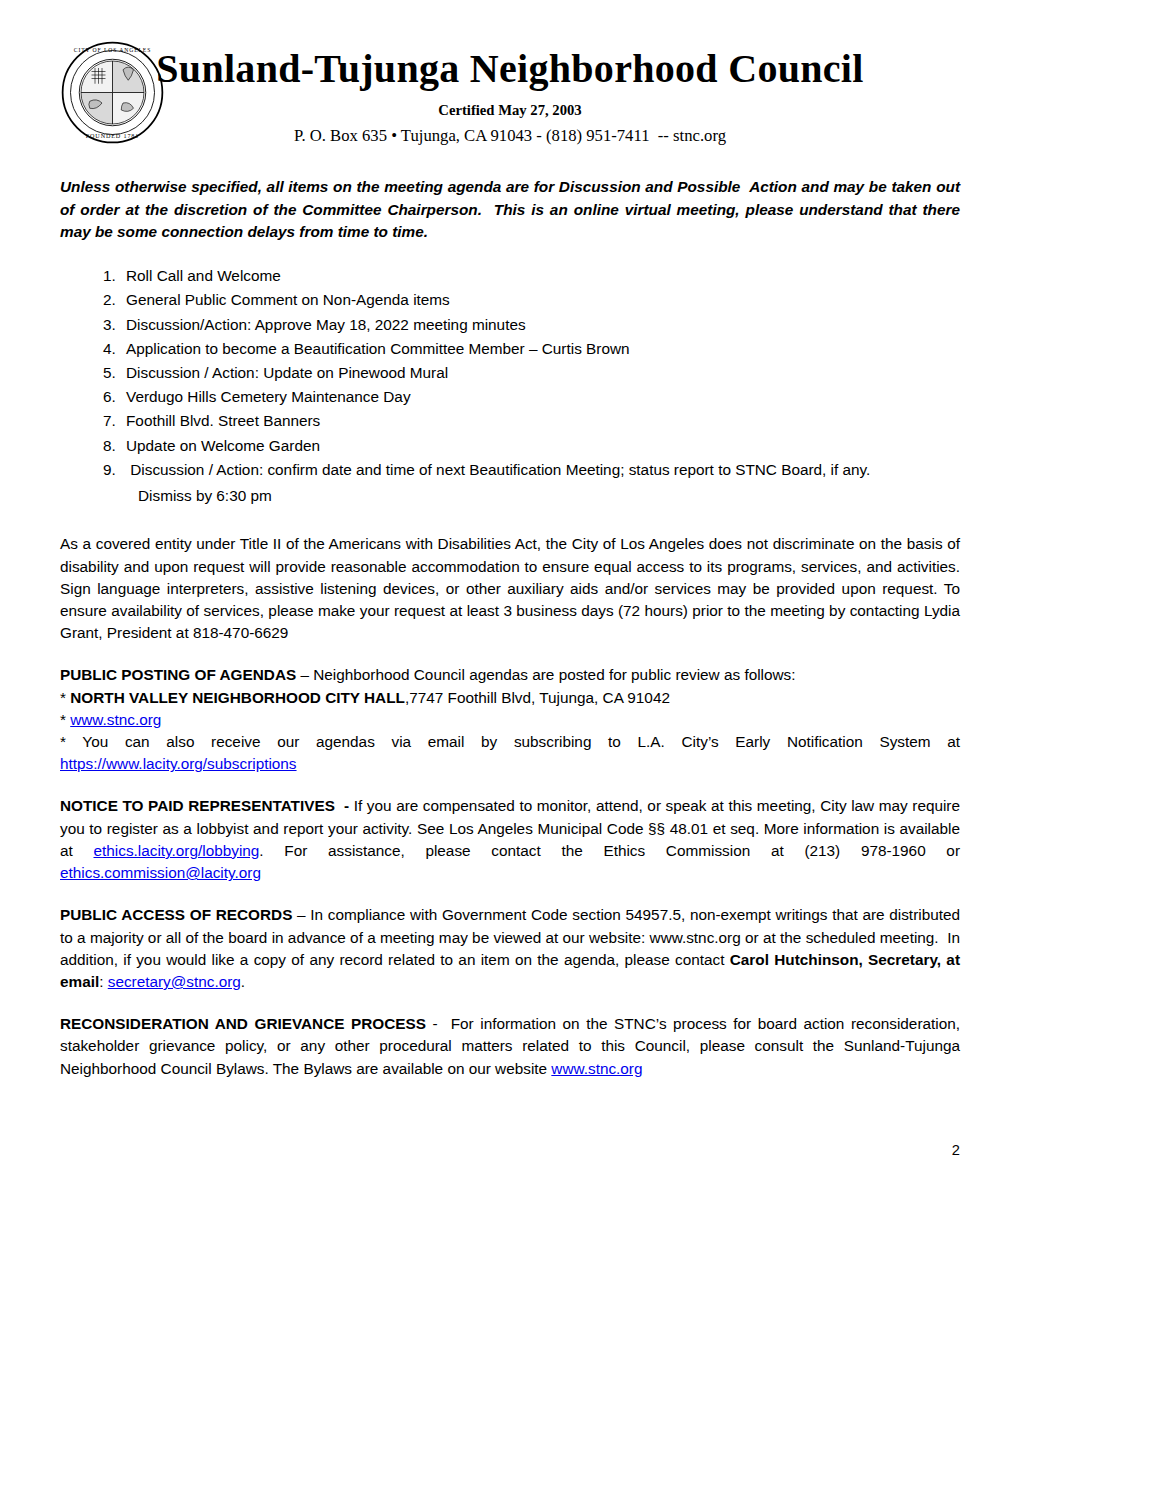FOUNDED 1781 CITY OF LOS ANGELES
Sunland-Tujunga Neighborhood Council
Certified May 27, 2003
P. O. Box 635 • Tujunga, CA 91043 - (818) 951-7411 -- stnc.org
Unless otherwise specified, all items on the meeting agenda are for Discussion and Possible Action and may be taken out of order at the discretion of the Committee Chairperson. This is an online virtual meeting, please understand that there may be some connection delays from time to time.
Roll Call and Welcome
General Public Comment on Non-Agenda items
Discussion/Action: Approve May 18, 2022 meeting minutes
Application to become a Beautification Committee Member – Curtis Brown
Discussion / Action: Update on Pinewood Mural
Verdugo Hills Cemetery Maintenance Day
Foothill Blvd. Street Banners
Update on Welcome Garden
Discussion / Action: confirm date and time of next Beautification Meeting; status report to STNC Board, if any.
Dismiss by 6:30 pm
As a covered entity under Title II of the Americans with Disabilities Act, the City of Los Angeles does not discriminate on the basis of disability and upon request will provide reasonable accommodation to ensure equal access to its programs, services, and activities. Sign language interpreters, assistive listening devices, or other auxiliary aids and/or services may be provided upon request. To ensure availability of services, please make your request at least 3 business days (72 hours) prior to the meeting by contacting Lydia Grant, President at 818-470-6629
PUBLIC POSTING OF AGENDAS – Neighborhood Council agendas are posted for public review as follows:
* NORTH VALLEY NEIGHBORHOOD CITY HALL,7747 Foothill Blvd, Tujunga, CA 91042
* www.stnc.org
* You can also receive our agendas via email by subscribing to L.A. City’s Early Notification System at https://www.lacity.org/subscriptions
NOTICE TO PAID REPRESENTATIVES - If you are compensated to monitor, attend, or speak at this meeting, City law may require you to register as a lobbyist and report your activity. See Los Angeles Municipal Code §§ 48.01 et seq. More information is available at ethics.lacity.org/lobbying. For assistance, please contact the Ethics Commission at (213) 978-1960 or ethics.commission@lacity.org
PUBLIC ACCESS OF RECORDS – In compliance with Government Code section 54957.5, non-exempt writings that are distributed to a majority or all of the board in advance of a meeting may be viewed at our website: www.stnc.org or at the scheduled meeting. In addition, if you would like a copy of any record related to an item on the agenda, please contact Carol Hutchinson, Secretary, at email: secretary@stnc.org.
RECONSIDERATION AND GRIEVANCE PROCESS - For information on the STNC’s process for board action reconsideration, stakeholder grievance policy, or any other procedural matters related to this Council, please consult the Sunland-Tujunga Neighborhood Council Bylaws. The Bylaws are available on our website www.stnc.org
2